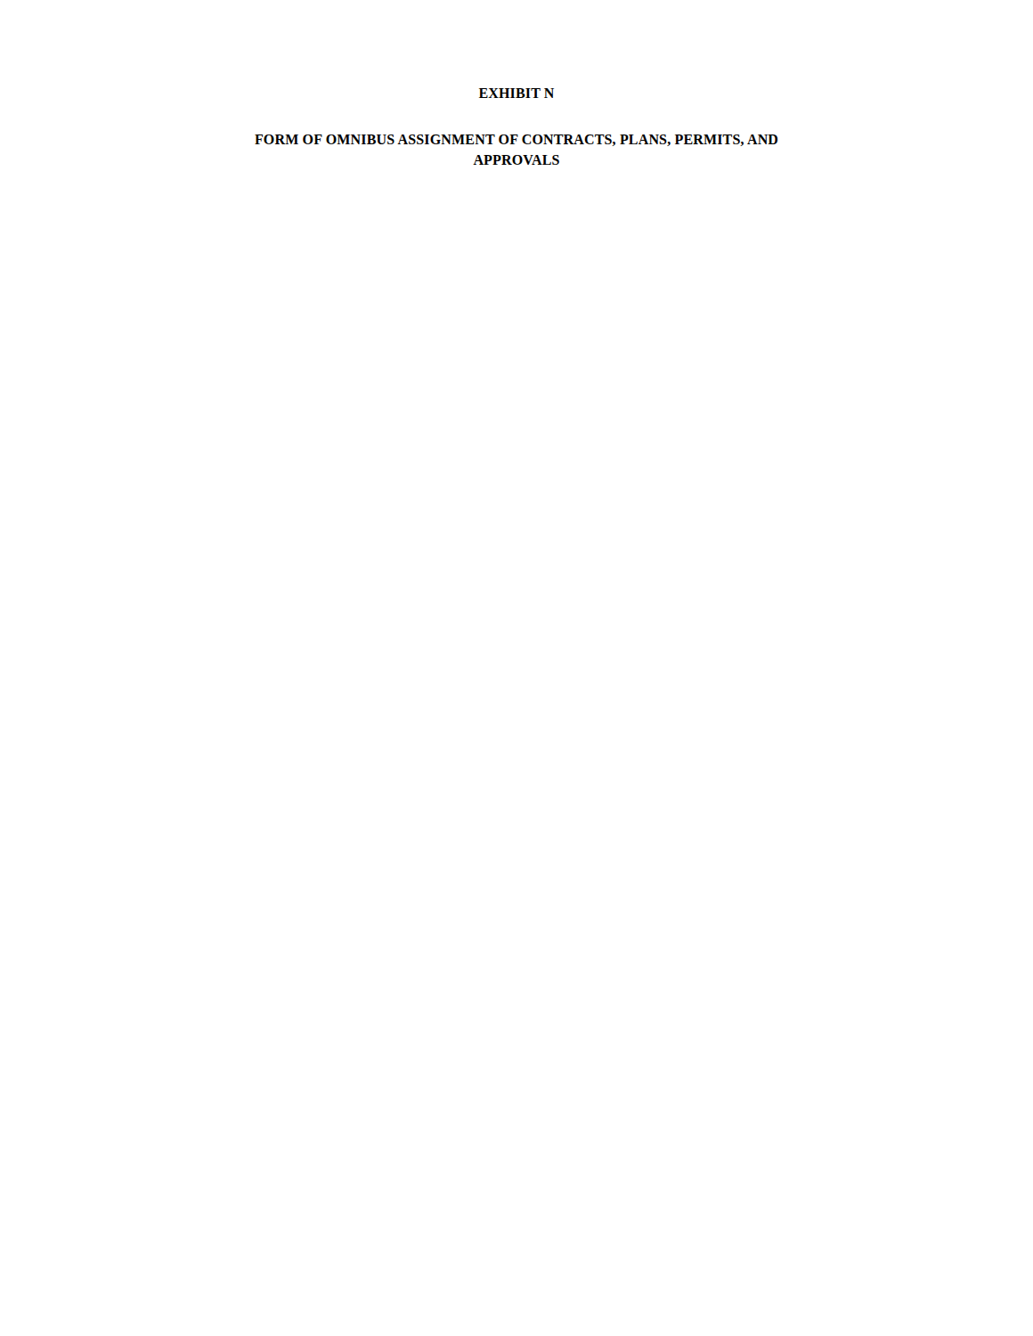EXHIBIT N
FORM OF OMNIBUS ASSIGNMENT OF CONTRACTS, PLANS, PERMITS, AND APPROVALS